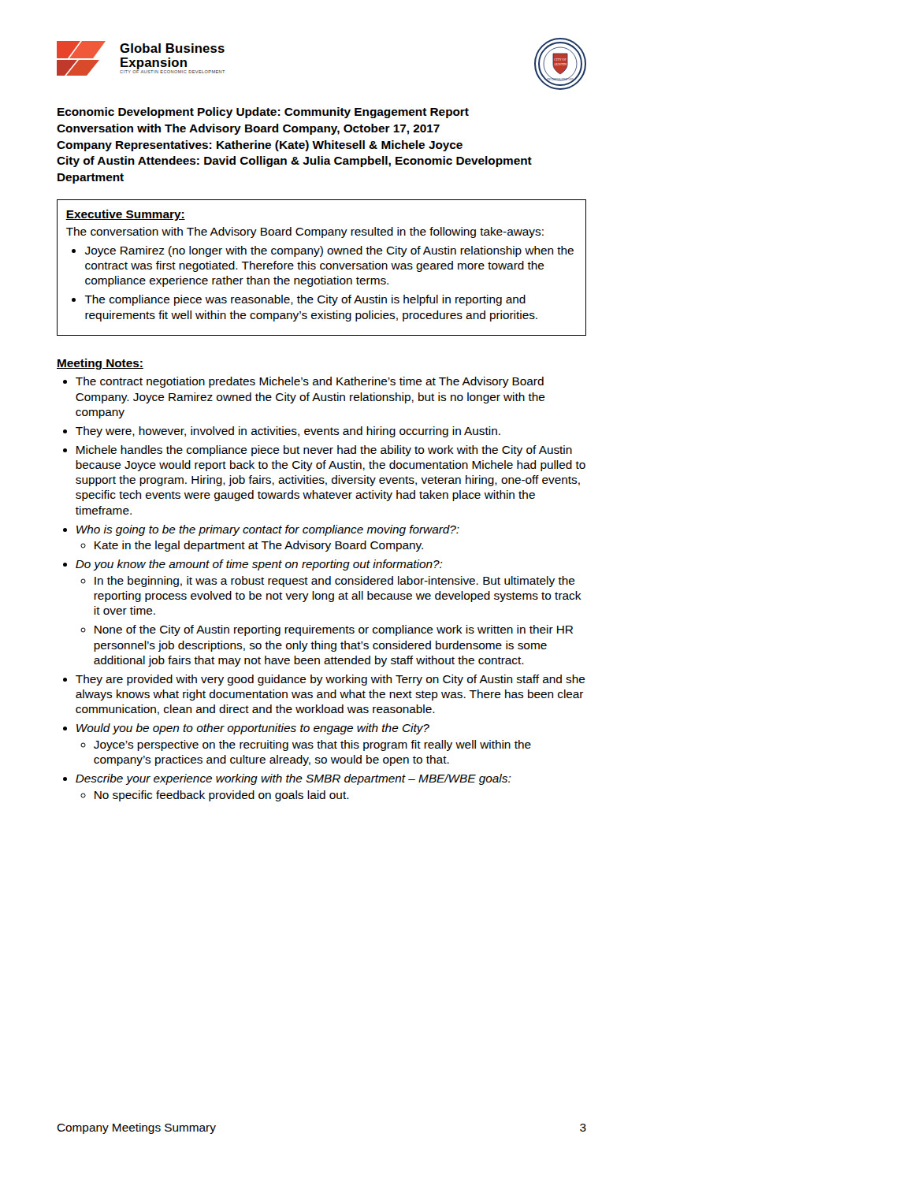Global Business
Expansion
CITY OF AUSTIN ECONOMIC DEVELOPMENT
CITY OF AUSTIN INCORPORATED 1839
Economic Development Policy Update: Community Engagement Report
Conversation with The Advisory Board Company, October 17, 2017
Company Representatives: Katherine (Kate) Whitesell & Michele Joyce
City of Austin Attendees: David Colligan & Julia Campbell, Economic Development Department
Executive Summary:
The conversation with The Advisory Board Company resulted in the following take-aways:
Joyce Ramirez (no longer with the company) owned the City of Austin relationship when the contract was first negotiated. Therefore this conversation was geared more toward the compliance experience rather than the negotiation terms.
The compliance piece was reasonable, the City of Austin is helpful in reporting and requirements fit well within the company’s existing policies, procedures and priorities.
Meeting Notes:
The contract negotiation predates Michele’s and Katherine’s time at The Advisory Board Company. Joyce Ramirez owned the City of Austin relationship, but is no longer with the company
They were, however, involved in activities, events and hiring occurring in Austin.
Michele handles the compliance piece but never had the ability to work with the City of Austin because Joyce would report back to the City of Austin, the documentation Michele had pulled to support the program. Hiring, job fairs, activities, diversity events, veteran hiring, one-off events, specific tech events were gauged towards whatever activity had taken place within the timeframe.
Who is going to be the primary contact for compliance moving forward?:
Kate in the legal department at The Advisory Board Company.
Do you know the amount of time spent on reporting out information?:
In the beginning, it was a robust request and considered labor-intensive. But ultimately the reporting process evolved to be not very long at all because we developed systems to track it over time.
None of the City of Austin reporting requirements or compliance work is written in their HR personnel’s job descriptions, so the only thing that’s considered burdensome is some additional job fairs that may not have been attended by staff without the contract.
They are provided with very good guidance by working with Terry on City of Austin staff and she always knows what right documentation was and what the next step was. There has been clear communication, clean and direct and the workload was reasonable.
Would you be open to other opportunities to engage with the City?
Joyce’s perspective on the recruiting was that this program fit really well within the company’s practices and culture already, so would be open to that.
Describe your experience working with the SMBR department – MBE/WBE goals:
No specific feedback provided on goals laid out.
Company Meetings Summary 3